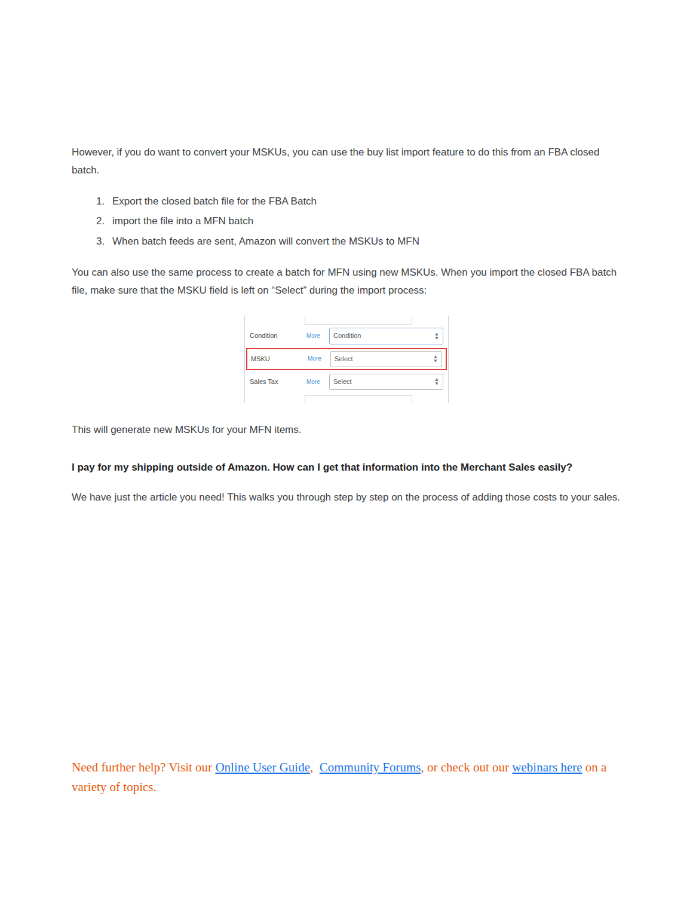However, if you do want to convert your MSKUs, you can use the buy list import feature to do this from an FBA closed batch.
Export the closed batch file for the FBA Batch
import the file into a MFN batch
When batch feeds are sent, Amazon will convert the MSKUs to MFN
You can also use the same process to create a batch for MFN using new MSKUs. When you import the closed FBA batch file, make sure that the MSKU field is left on “Select” during the import process:
Condition More Condition ▲
▼
MSKU More Select ▲
▼
Sales Tax More Select ▲
▼
This will generate new MSKUs for your MFN items.
I pay for my shipping outside of Amazon. How can I get that information into the Merchant Sales easily?
We have just the article you need! This walks you through step by step on the process of adding those costs to your sales.
Need further help? Visit our Online User Guide, Community Forums, or check out our webinars here on a variety of topics.